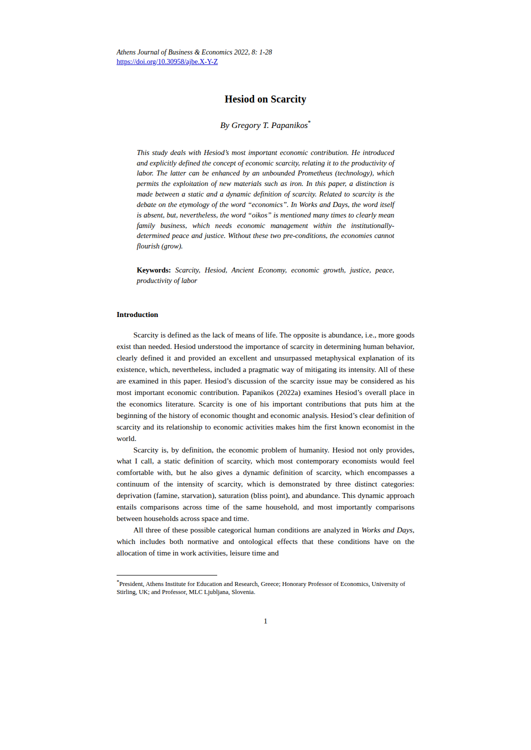Athens Journal of Business & Economics 2022, 8: 1-28
https://doi.org/10.30958/ajbe.X-Y-Z
Hesiod on Scarcity
By Gregory T. Papanikos*
This study deals with Hesiod’s most important economic contribution. He introduced and explicitly defined the concept of economic scarcity, relating it to the productivity of labor. The latter can be enhanced by an unbounded Prometheus (technology), which permits the exploitation of new materials such as iron. In this paper, a distinction is made between a static and a dynamic definition of scarcity. Related to scarcity is the debate on the etymology of the word “economics”. In Works and Days, the word itself is absent, but, nevertheless, the word “oikos” is mentioned many times to clearly mean family business, which needs economic management within the institutionally-determined peace and justice. Without these two pre-conditions, the economies cannot flourish (grow).
Keywords: Scarcity, Hesiod, Ancient Economy, economic growth, justice, peace, productivity of labor
Introduction
Scarcity is defined as the lack of means of life. The opposite is abundance, i.e., more goods exist than needed. Hesiod understood the importance of scarcity in determining human behavior, clearly defined it and provided an excellent and unsurpassed metaphysical explanation of its existence, which, nevertheless, included a pragmatic way of mitigating its intensity. All of these are examined in this paper. Hesiod’s discussion of the scarcity issue may be considered as his most important economic contribution. Papanikos (2022a) examines Hesiod’s overall place in the economics literature. Scarcity is one of his important contributions that puts him at the beginning of the history of economic thought and economic analysis. Hesiod’s clear definition of scarcity and its relationship to economic activities makes him the first known economist in the world.
Scarcity is, by definition, the economic problem of humanity. Hesiod not only provides, what I call, a static definition of scarcity, which most contemporary economists would feel comfortable with, but he also gives a dynamic definition of scarcity, which encompasses a continuum of the intensity of scarcity, which is demonstrated by three distinct categories: deprivation (famine, starvation), saturation (bliss point), and abundance. This dynamic approach entails comparisons across time of the same household, and most importantly comparisons between households across space and time.
All three of these possible categorical human conditions are analyzed in Works and Days, which includes both normative and ontological effects that these conditions have on the allocation of time in work activities, leisure time and
*President, Athens Institute for Education and Research, Greece; Honorary Professor of Economics, University of Stirling, UK; and Professor, MLC Ljubljana, Slovenia.
1